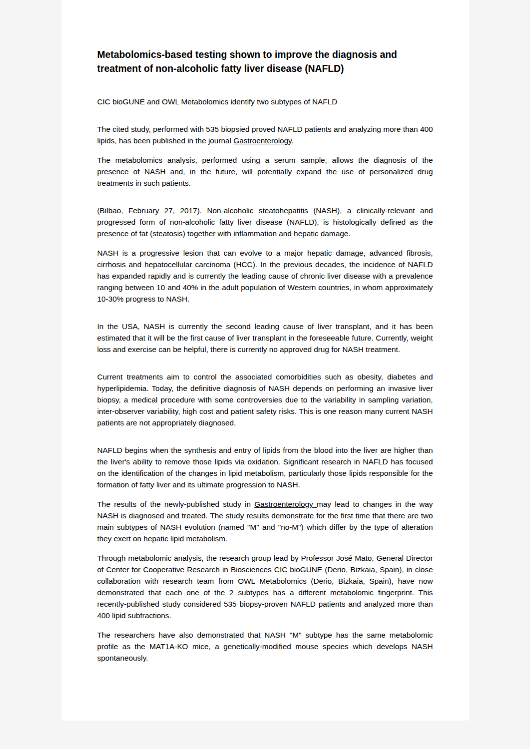Metabolomics-based testing shown to improve the diagnosis and treatment of non-alcoholic fatty liver disease (NAFLD)
CIC bioGUNE and OWL Metabolomics identify two subtypes of NAFLD
The cited study, performed with 535 biopsied proved NAFLD patients and analyzing more than 400 lipids, has been published in the journal Gastroenterology.
The metabolomics analysis, performed using a serum sample, allows the diagnosis of the presence of NASH and, in the future, will potentially expand the use of personalized drug treatments in such patients.
(Bilbao, February 27, 2017). Non-alcoholic steatohepatitis (NASH), a clinically-relevant and progressed form of non-alcoholic fatty liver disease (NAFLD), is histologically defined as the presence of fat (steatosis) together with inflammation and hepatic damage.
NASH is a progressive lesion that can evolve to a major hepatic damage, advanced fibrosis, cirrhosis and hepatocellular carcinoma (HCC). In the previous decades, the incidence of NAFLD has expanded rapidly and is currently the leading cause of chronic liver disease with a prevalence ranging between 10 and 40% in the adult population of Western countries, in whom approximately 10-30% progress to NASH.
In the USA, NASH is currently the second leading cause of liver transplant, and it has been estimated that it will be the first cause of liver transplant in the foreseeable future. Currently, weight loss and exercise can be helpful, there is currently no approved drug for NASH treatment.
Current treatments aim to control the associated comorbidities such as obesity, diabetes and hyperlipidemia. Today, the definitive diagnosis of NASH depends on performing an invasive liver biopsy, a medical procedure with some controversies due to the variability in sampling variation, inter-observer variability, high cost and patient safety risks. This is one reason many current NASH patients are not appropriately diagnosed.
NAFLD begins when the synthesis and entry of lipids from the blood into the liver are higher than the liver's ability to remove those lipids via oxidation. Significant research in NAFLD has focused on the identification of the changes in lipid metabolism, particularly those lipids responsible for the formation of fatty liver and its ultimate progression to NASH.
The results of the newly-published study in Gastroenterology may lead to changes in the way NASH is diagnosed and treated. The study results demonstrate for the first time that there are two main subtypes of NASH evolution (named "M" and "no-M") which differ by the type of alteration they exert on hepatic lipid metabolism.
Through metabolomic analysis, the research group lead by Professor José Mato, General Director of Center for Cooperative Research in Biosciences CIC bioGUNE (Derio, Bizkaia, Spain), in close collaboration with research team from OWL Metabolomics (Derio, Bizkaia, Spain), have now demonstrated that each one of the 2 subtypes has a different metabolomic fingerprint. This recently-published study considered 535 biopsy-proven NAFLD patients and analyzed more than 400 lipid subfractions.
The researchers have also demonstrated that NASH "M" subtype has the same metabolomic profile as the MAT1A-KO mice, a genetically-modified mouse species which develops NASH spontaneously.